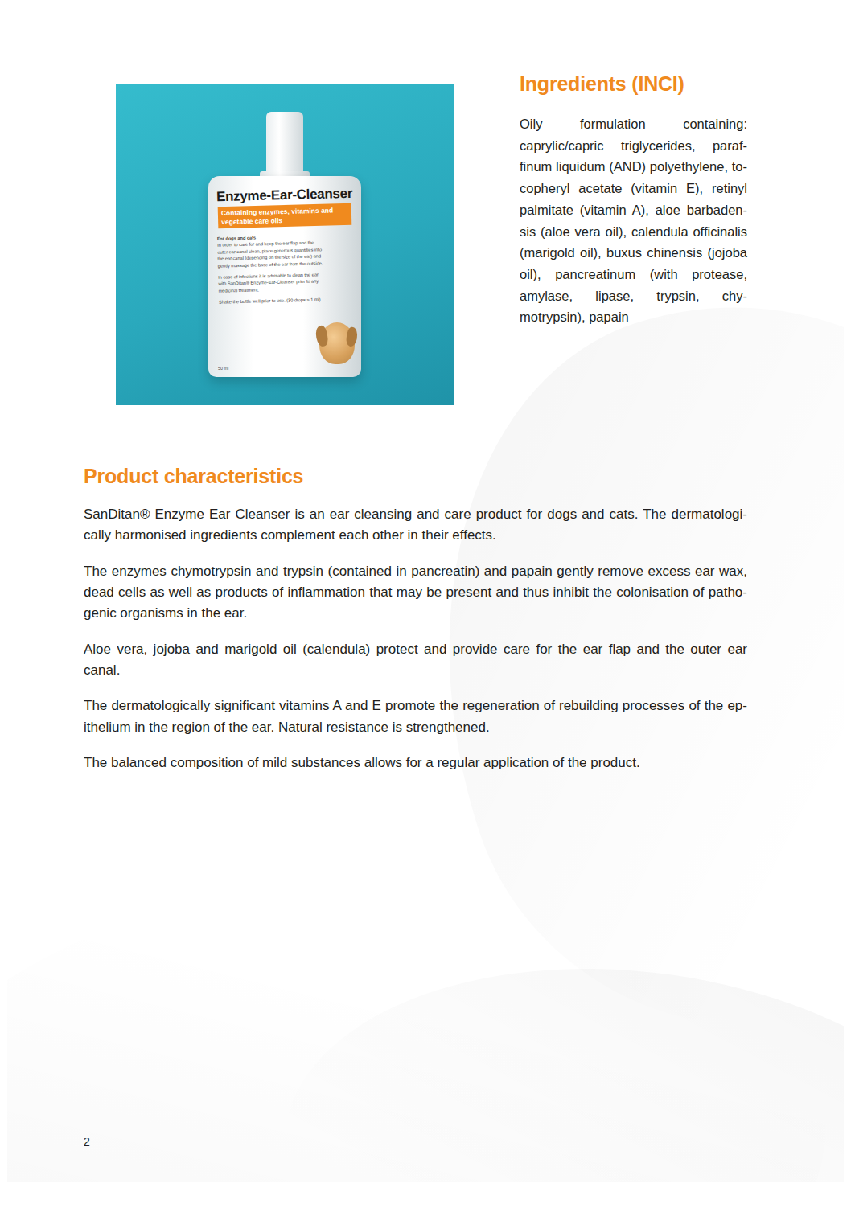Enzyme-Ear-Cleanser
Containing enzymes, vitamins and vegetable care oils
For dogs and cats
In order to care for and keep the ear flap and the outer ear canal clean, place generous quantities into the ear canal (depending on the size of the ear) and gently massage the base of the ear from the outside.
In case of infections it is advisable to clean the ear with SanDitan® Enzyme-Ear-Cleanser prior to any medicinal treatment.
Shake the bottle well prior to use. (30 drops = 1 ml)
50 ml
Ingredients (INCI)
Oily formulation containing: caprylic/capric triglycerides, paraffinum liquidum (AND) polyethylene, tocopheryl acetate (vitamin E), retinyl palmitate (vitamin A), aloe barbadensis (aloe vera oil), calendula officinalis (marigold oil), buxus chinensis (jojoba oil), pancreatinum (with protease, amylase, lipase, trypsin, chymotrypsin), papain
Product characteristics
SanDitan® Enzyme Ear Cleanser is an ear cleansing and care product for dogs and cats. The dermatologically harmonised ingredients complement each other in their effects.
The enzymes chymotrypsin and trypsin (contained in pancreatin) and papain gently remove excess ear wax, dead cells as well as products of inflammation that may be present and thus inhibit the colonisation of pathogenic organisms in the ear.
Aloe vera, jojoba and marigold oil (calendula) protect and provide care for the ear flap and the outer ear canal.
The dermatologically significant vitamins A and E promote the regeneration of rebuilding processes of the epithelium in the region of the ear. Natural resistance is strengthened.
The balanced composition of mild substances allows for a regular application of the product.
2